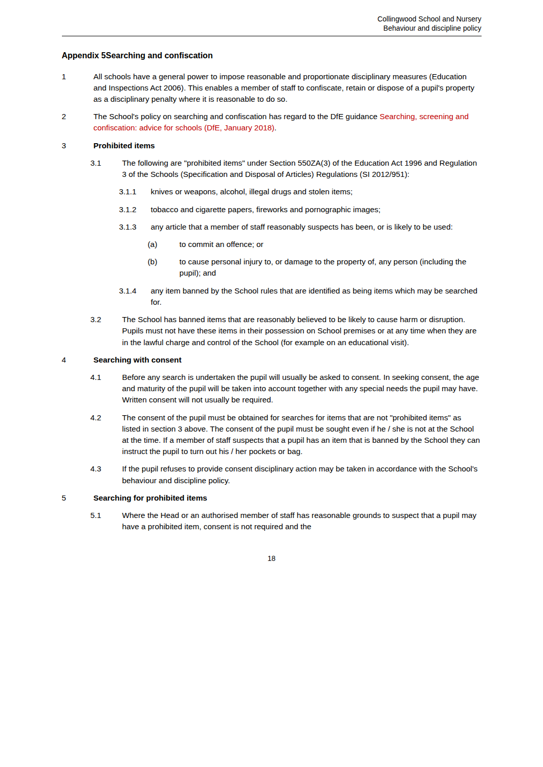Collingwood School and Nursery
Behaviour and discipline policy
Appendix 5 Searching and confiscation
1
All schools have a general power to impose reasonable and proportionate disciplinary measures (Education and Inspections Act 2006). This enables a member of staff to confiscate, retain or dispose of a pupil's property as a disciplinary penalty where it is reasonable to do so.
2
The School's policy on searching and confiscation has regard to the DfE guidance Searching, screening and confiscation: advice for schools (DfE, January 2018).
3
Prohibited items
3.1
The following are "prohibited items" under Section 550ZA(3) of the Education Act 1996 and Regulation 3 of the Schools (Specification and Disposal of Articles) Regulations (SI 2012/951):
3.1.1
knives or weapons, alcohol, illegal drugs and stolen items;
3.1.2
tobacco and cigarette papers, fireworks and pornographic images;
3.1.3
any article that a member of staff reasonably suspects has been, or is likely to be used:
(a)
to commit an offence; or
(b)
to cause personal injury to, or damage to the property of, any person (including the pupil); and
3.1.4
any item banned by the School rules that are identified as being items which may be searched for.
3.2
The School has banned items that are reasonably believed to be likely to cause harm or disruption. Pupils must not have these items in their possession on School premises or at any time when they are in the lawful charge and control of the School (for example on an educational visit).
4
Searching with consent
4.1
Before any search is undertaken the pupil will usually be asked to consent. In seeking consent, the age and maturity of the pupil will be taken into account together with any special needs the pupil may have. Written consent will not usually be required.
4.2
The consent of the pupil must be obtained for searches for items that are not "prohibited items" as listed in section 3 above. The consent of the pupil must be sought even if he / she is not at the School at the time. If a member of staff suspects that a pupil has an item that is banned by the School they can instruct the pupil to turn out his / her pockets or bag.
4.3
If the pupil refuses to provide consent disciplinary action may be taken in accordance with the School's behaviour and discipline policy.
5
Searching for prohibited items
5.1
Where the Head or an authorised member of staff has reasonable grounds to suspect that a pupil may have a prohibited item, consent is not required and the
18